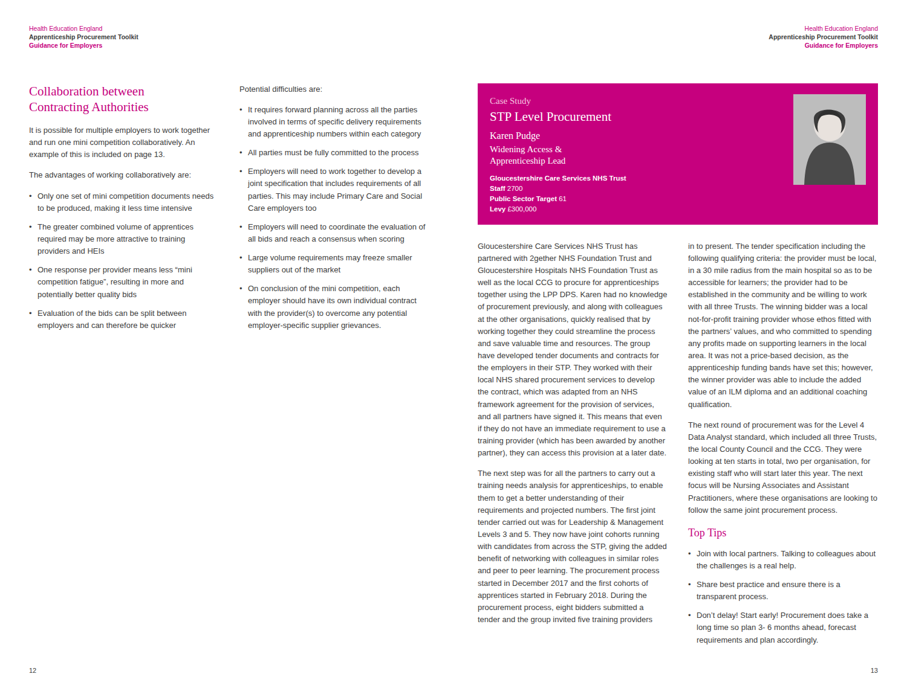Health Education England
Apprenticeship Procurement Toolkit
Guidance for Employers
Collaboration between
Contracting Authorities
It is possible for multiple employers to work together and run one mini competition collaboratively. An example of this is included on page 13.
The advantages of working collaboratively are:
Only one set of mini competition documents needs to be produced, making it less time intensive
The greater combined volume of apprentices required may be more attractive to training providers and HEIs
One response per provider means less “mini competition fatigue”, resulting in more and potentially better quality bids
Evaluation of the bids can be split between employers and can therefore be quicker
Potential difficulties are:
It requires forward planning across all the parties involved in terms of specific delivery requirements and apprenticeship numbers within each category
All parties must be fully committed to the process
Employers will need to work together to develop a joint specification that includes requirements of all parties. This may include Primary Care and Social Care employers too
Employers will need to coordinate the evaluation of all bids and reach a consensus when scoring
Large volume requirements may freeze smaller suppliers out of the market
On conclusion of the mini competition, each employer should have its own individual contract with the provider(s) to overcome any potential employer-specific supplier grievances.
12
Health Education England
Apprenticeship Procurement Toolkit
Guidance for Employers
Case Study
STP Level Procurement
Karen Pudge
Widening Access &
Apprenticeship Lead
Gloucestershire Care Services NHS Trust
Staff 2700
Public Sector Target 61
Levy £300,000
Gloucestershire Care Services NHS Trust has partnered with 2gether NHS Foundation Trust and Gloucestershire Hospitals NHS Foundation Trust as well as the local CCG to procure for apprenticeships together using the LPP DPS. Karen had no knowledge of procurement previously, and along with colleagues at the other organisations, quickly realised that by working together they could streamline the process and save valuable time and resources. The group have developed tender documents and contracts for the employers in their STP. They worked with their local NHS shared procurement services to develop the contract, which was adapted from an NHS framework agreement for the provision of services, and all partners have signed it. This means that even if they do not have an immediate requirement to use a training provider (which has been awarded by another partner), they can access this provision at a later date.
The next step was for all the partners to carry out a training needs analysis for apprenticeships, to enable them to get a better understanding of their requirements and projected numbers. The first joint tender carried out was for Leadership & Management Levels 3 and 5. They now have joint cohorts running with candidates from across the STP, giving the added benefit of networking with colleagues in similar roles and peer to peer learning. The procurement process started in December 2017 and the first cohorts of apprentices started in February 2018. During the procurement process, eight bidders submitted a tender and the group invited five training providers
in to present. The tender specification including the following qualifying criteria: the provider must be local, in a 30 mile radius from the main hospital so as to be accessible for learners; the provider had to be established in the community and be willing to work with all three Trusts. The winning bidder was a local not-for-profit training provider whose ethos fitted with the partners’ values, and who committed to spending any profits made on supporting learners in the local area. It was not a price-based decision, as the apprenticeship funding bands have set this; however, the winner provider was able to include the added value of an ILM diploma and an additional coaching qualification.
The next round of procurement was for the Level 4 Data Analyst standard, which included all three Trusts, the local County Council and the CCG. They were looking at ten starts in total, two per organisation, for existing staff who will start later this year. The next focus will be Nursing Associates and Assistant Practitioners, where these organisations are looking to follow the same joint procurement process.
Top Tips
Join with local partners. Talking to colleagues about the challenges is a real help.
Share best practice and ensure there is a transparent process.
Don’t delay! Start early! Procurement does take a long time so plan 3- 6 months ahead, forecast requirements and plan accordingly.
13